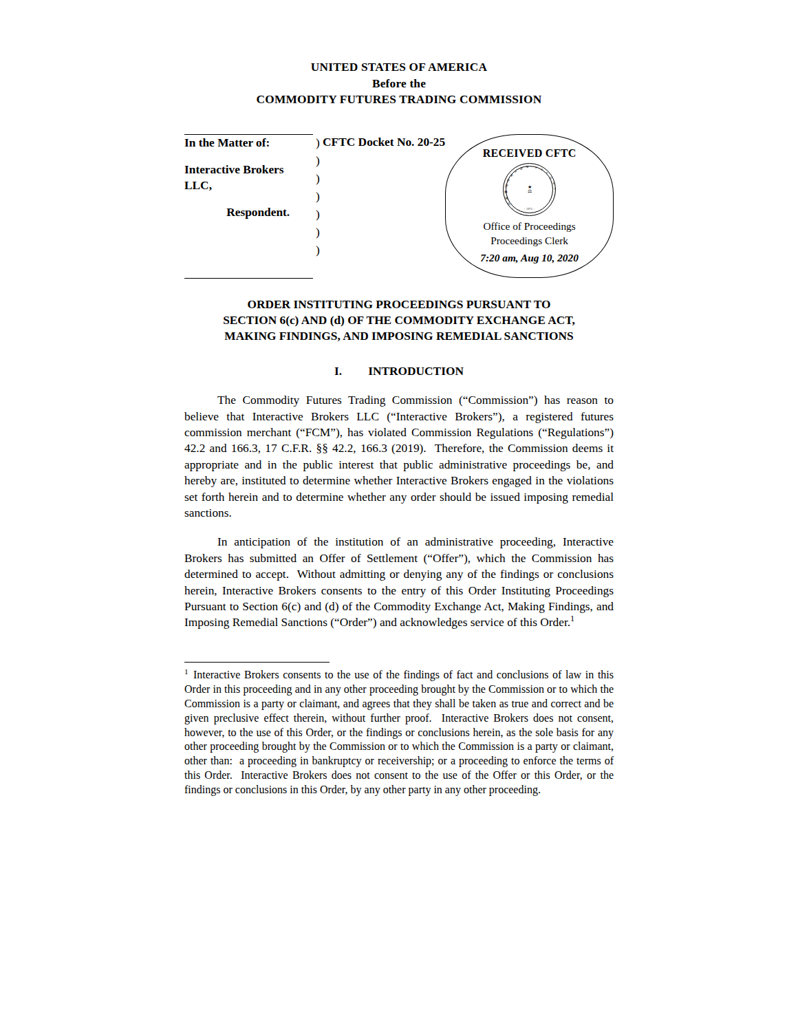UNITED STATES OF AMERICA
Before the
COMMODITY FUTURES TRADING COMMISSION
| In the Matter of: Interactive Brokers LLC, Respondent. | ) ) ) ) ) ) ) | CFTC Docket No. 20-25 | RECEIVED CFTC C O M M O D I T Y F U T U R E S T R A D I N G C O M M I S S I O N ★ ⚖ ◦ 1975 ◦ Office of Proceedings Proceedings Clerk 7:20 am, Aug 10, 2020 |
ORDER INSTITUTING PROCEEDINGS PURSUANT TO
SECTION 6(c) AND (d) OF THE COMMODITY EXCHANGE ACT,
MAKING FINDINGS, AND IMPOSING REMEDIAL SANCTIONS
I. INTRODUCTION
The Commodity Futures Trading Commission (“Commission”) has reason to believe that Interactive Brokers LLC (“Interactive Brokers”), a registered futures commission merchant (“FCM”), has violated Commission Regulations (“Regulations”) 42.2 and 166.3, 17 C.F.R. §§ 42.2, 166.3 (2019). Therefore, the Commission deems it appropriate and in the public interest that public administrative proceedings be, and hereby are, instituted to determine whether Interactive Brokers engaged in the violations set forth herein and to determine whether any order should be issued imposing remedial sanctions.
In anticipation of the institution of an administrative proceeding, Interactive Brokers has submitted an Offer of Settlement (“Offer”), which the Commission has determined to accept. Without admitting or denying any of the findings or conclusions herein, Interactive Brokers consents to the entry of this Order Instituting Proceedings Pursuant to Section 6(c) and (d) of the Commodity Exchange Act, Making Findings, and Imposing Remedial Sanctions (“Order”) and acknowledges service of this Order.1
1 Interactive Brokers consents to the use of the findings of fact and conclusions of law in this Order in this proceeding and in any other proceeding brought by the Commission or to which the Commission is a party or claimant, and agrees that they shall be taken as true and correct and be given preclusive effect therein, without further proof. Interactive Brokers does not consent, however, to the use of this Order, or the findings or conclusions herein, as the sole basis for any other proceeding brought by the Commission or to which the Commission is a party or claimant, other than: a proceeding in bankruptcy or receivership; or a proceeding to enforce the terms of this Order. Interactive Brokers does not consent to the use of the Offer or this Order, or the findings or conclusions in this Order, by any other party in any other proceeding.